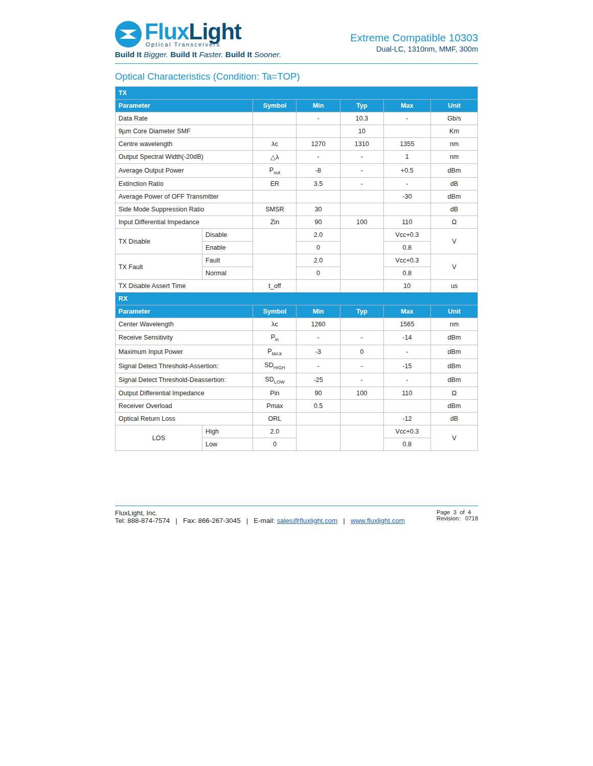FluxLight
Optical Transceivers
Build It Bigger. Build It Faster. Build It Sooner.
Extreme Compatible 10303
Dual-LC, 1310nm, MMF, 300m
Optical Characteristics (Condition: Ta=TOP)
| TX |
| --- |
| Parameter | Symbol | Min | Typ | Max | Unit |
| Data Rate | | - | 10.3 | - | Gb/s |
| 9µm Core Diameter SMF | | | 10 | | Km |
| Centre wavelength | λc | 1270 | 1310 | 1355 | nm |
| Output Spectral Width(-20dB) | △λ | - | - | 1 | nm |
| Average Output Power | P out | -8 | - | +0.5 | dBm |
| Extinction Ratio | ER | 3.5 | - | - | dB |
| Average Power of OFF Transmitter | | | | -30 | dBm |
| Side Mode Suppression Ratio | SMSR | 30 | | | dB |
| Input Differential Impedance | Zin | 90 | 100 | 110 | Ω |
| TX Disable | Disable | | 2.0 | | Vcc+0.3 | V |
| Enable | 0 | 0.8 |
| TX Fault | Fault | | 2.0 | | Vcc+0.3 | V |
| Normal | 0 | 0.8 |
| TX Disable Assert Time | t_off | | | 10 | us |
| RX |
| Parameter | Symbol | Min | Typ | Max | Unit |
| Center Wavelength | λc | 1260 | | 1565 | nm |
| Receive Sensitivity | P in | - | - | -14 | dBm |
| Maximum Input Power | P MAX | -3 | 0 | - | dBm |
| Signal Detect Threshold-Assertion: | SD HIGH | - | - | -15 | dBm |
| Signal Detect Threshold-Deassertion: | SD LOW | -25 | - | - | dBm |
| Output Differential Impedance | Pin | 90 | 100 | 110 | Ω |
| Receiver Overload | Pmax | 0.5 | | | dBm |
| Optical Return Loss | ORL | | | -12 | dB |
| LOS | High | 2.0 | | | Vcc+0.3 | V |
| Low | 0 | 0.8 |
FluxLight, Inc.
Tel: 888-874-7574 | Fax: 866-267-3045 | E-mail: sales@fluxlight.com | www.fluxlight.com
Page 3 of 4
Revision: 0718